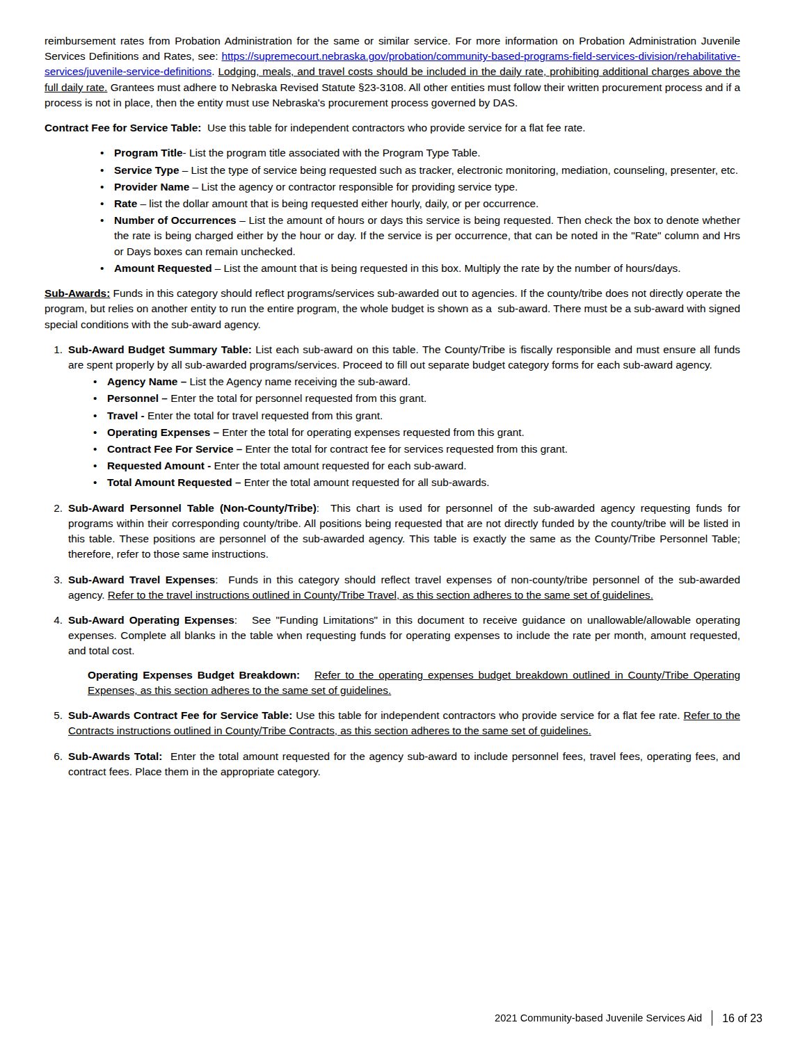reimbursement rates from Probation Administration for the same or similar service. For more information on Probation Administration Juvenile Services Definitions and Rates, see: https://supremecourt.nebraska.gov/probation/community-based-programs-field-services-division/rehabilitative-services/juvenile-service-definitions. Lodging, meals, and travel costs should be included in the daily rate, prohibiting additional charges above the full daily rate. Grantees must adhere to Nebraska Revised Statute §23-3108. All other entities must follow their written procurement process and if a process is not in place, then the entity must use Nebraska's procurement process governed by DAS.
Contract Fee for Service Table: Use this table for independent contractors who provide service for a flat fee rate.
Program Title- List the program title associated with the Program Type Table.
Service Type – List the type of service being requested such as tracker, electronic monitoring, mediation, counseling, presenter, etc.
Provider Name – List the agency or contractor responsible for providing service type.
Rate – list the dollar amount that is being requested either hourly, daily, or per occurrence.
Number of Occurrences – List the amount of hours or days this service is being requested. Then check the box to denote whether the rate is being charged either by the hour or day. If the service is per occurrence, that can be noted in the "Rate" column and Hrs or Days boxes can remain unchecked.
Amount Requested – List the amount that is being requested in this box. Multiply the rate by the number of hours/days.
Sub-Awards: Funds in this category should reflect programs/services sub-awarded out to agencies. If the county/tribe does not directly operate the program, but relies on another entity to run the entire program, the whole budget is shown as a sub-award. There must be a sub-award with signed special conditions with the sub-award agency.
Sub-Award Budget Summary Table: List each sub-award on this table. The County/Tribe is fiscally responsible and must ensure all funds are spent properly by all sub-awarded programs/services. Proceed to fill out separate budget category forms for each sub-award agency.
Agency Name – List the Agency name receiving the sub-award.
Personnel – Enter the total for personnel requested from this grant.
Travel - Enter the total for travel requested from this grant.
Operating Expenses – Enter the total for operating expenses requested from this grant.
Contract Fee For Service – Enter the total for contract fee for services requested from this grant.
Requested Amount - Enter the total amount requested for each sub-award.
Total Amount Requested – Enter the total amount requested for all sub-awards.
Sub-Award Personnel Table (Non-County/Tribe): This chart is used for personnel of the sub-awarded agency requesting funds for programs within their corresponding county/tribe. All positions being requested that are not directly funded by the county/tribe will be listed in this table. These positions are personnel of the sub-awarded agency. This table is exactly the same as the County/Tribe Personnel Table; therefore, refer to those same instructions.
Sub-Award Travel Expenses: Funds in this category should reflect travel expenses of non-county/tribe personnel of the sub-awarded agency. Refer to the travel instructions outlined in County/Tribe Travel, as this section adheres to the same set of guidelines.
Sub-Award Operating Expenses: See "Funding Limitations" in this document to receive guidance on unallowable/allowable operating expenses. Complete all blanks in the table when requesting funds for operating expenses to include the rate per month, amount requested, and total cost.
Operating Expenses Budget Breakdown: Refer to the operating expenses budget breakdown outlined in County/Tribe Operating Expenses, as this section adheres to the same set of guidelines.
Sub-Awards Contract Fee for Service Table: Use this table for independent contractors who provide service for a flat fee rate. Refer to the Contracts instructions outlined in County/Tribe Contracts, as this section adheres to the same set of guidelines.
Sub-Awards Total: Enter the total amount requested for the agency sub-award to include personnel fees, travel fees, operating fees, and contract fees. Place them in the appropriate category.
2021 Community-based Juvenile Services Aid 16 of 23